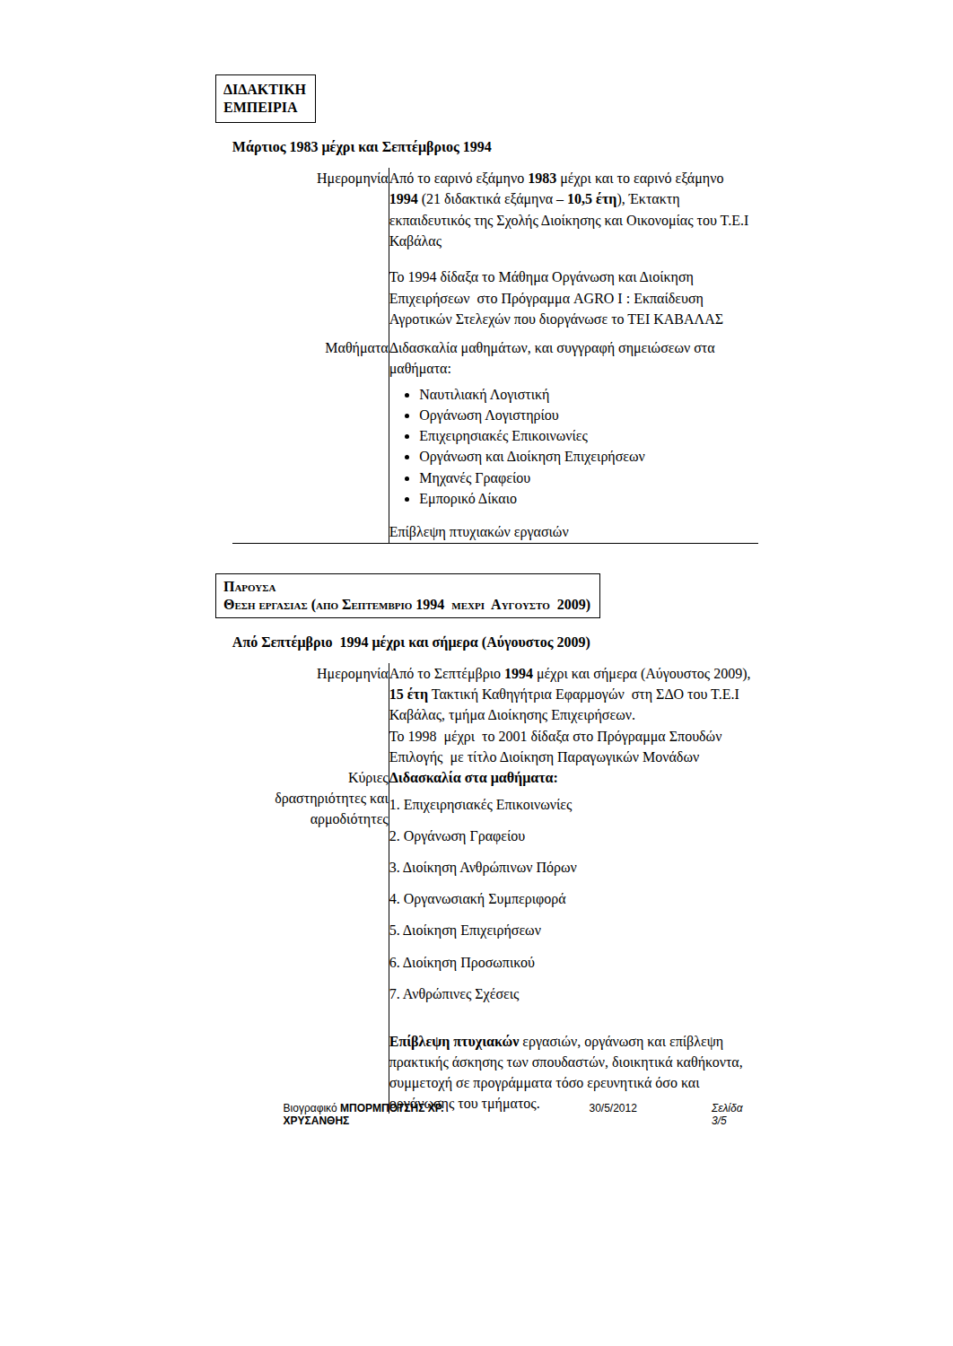ΔΙΔΑΚΤΙΚΗ
ΕΜΠΕΙΡΙΑ
Μάρτιος 1983 μέχρι και Σεπτέμβριος 1994
| Ημερομηνία | Από το εαρινό εξάμηνο 1983 μέχρι και το εαρινό εξάμηνο 1994 (21 διδακτικά εξάμηνα – 10,5 έτη ), Έκτακτη εκπαιδευτικός της Σχολής Διοίκησης και Οικονομίας του Τ.Ε.Ι Καβάλας Το 1994 δίδαξα το Μάθημα Οργάνωση και Διοίκηση Επιχειρήσεων στο Πρόγραμμα AGRO I : Εκπαίδευση Αγροτικών Στελεχών που διοργάνωσε το ΤΕΙ ΚΑΒΑΛΑΣ |
| Μαθήματα | Διδασκαλία μαθημάτων, και συγγραφή σημειώσεων στα μαθήματα: Ναυτιλιακή Λογιστική Οργάνωση Λογιστηρίου Επιχειρησιακές Επικοινωνίες Οργάνωση και Διοίκηση Επιχειρήσεων Μηχανές Γραφείου Εμπορικό Δίκαιο Επίβλεψη πτυχιακών εργασιών |
Παρουσα
Θεση εργασιας (απο Σεπτεμβριο 1994 μεχρι Αυγουστο 2009)
Από Σεπτέμβριο 1994 μέχρι και σήμερα (Αύγουστος 2009)
| Ημερομηνία | Από το Σεπτέμβριο 1994 μέχρι και σήμερα (Αύγουστος 2009), 15 έτη Τακτική Καθηγήτρια Εφαρμογών στη ΣΔΟ του Τ.Ε.Ι Καβάλας, τμήμα Διοίκησης Επιχειρήσεων. Το 1998 μέχρι το 2001 δίδαξα στο Πρόγραμμα Σπουδών Επιλογής με τίτλο Διοίκηση Παραγωγικών Μονάδων |
| Κύριες δραστηριότητες και αρμοδιότητες | Διδασκαλία στα μαθήματα: 1. Επιχειρησιακές Επικοινωνίες 2. Οργάνωση Γραφείου 3. Διοίκηση Ανθρώπινων Πόρων 4. Οργανωσιακή Συμπεριφορά 5. Διοίκηση Επιχειρήσεων 6. Διοίκηση Προσωπικού 7. Ανθρώπινες Σχέσεις Επίβλεψη πτυχιακών εργασιών, οργάνωση και επίβλεψη πρακτικής άσκησης των σπουδαστών, διοικητικά καθήκοντα, συμμετοχή σε προγράμματα τόσο ερευνητικά όσο και οργάνωσης του τμήματος. |
Βιογραφικό ΜΠΟΡΜΠΟΤΣΗΣ ΧΡ. ΧΡΥΣΑΝΘΗΣ 30/5/2012 Σελίδα 3/5